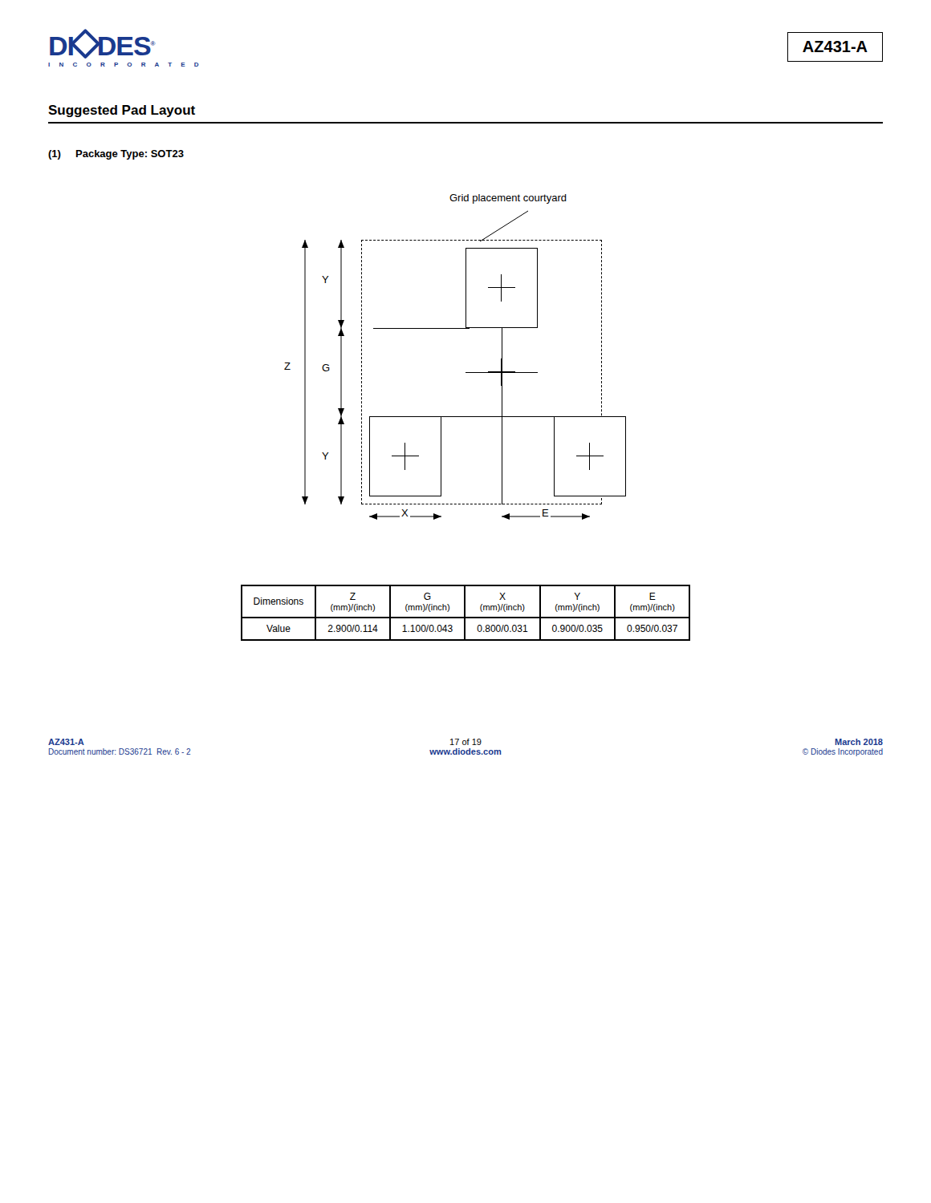DI DES®
I N C O R P O R A T E D
AZ431-A
Suggested Pad Layout
(1) Package Type: SOT23
Grid placement courtyard
Z
G
Y
Y
X
E
| Dimensions | Z (mm)/(inch) | G (mm)/(inch) | X (mm)/(inch) | Y (mm)/(inch) | E (mm)/(inch) |
| --- | --- | --- | --- | --- | --- |
| Value | 2.900/0.114 | 1.100/0.043 | 0.800/0.031 | 0.900/0.035 | 0.950/0.037 |
AZ431-A
Document number: DS36721 Rev. 6 - 2
17 of 19
www.diodes.com
March 2018
© Diodes Incorporated